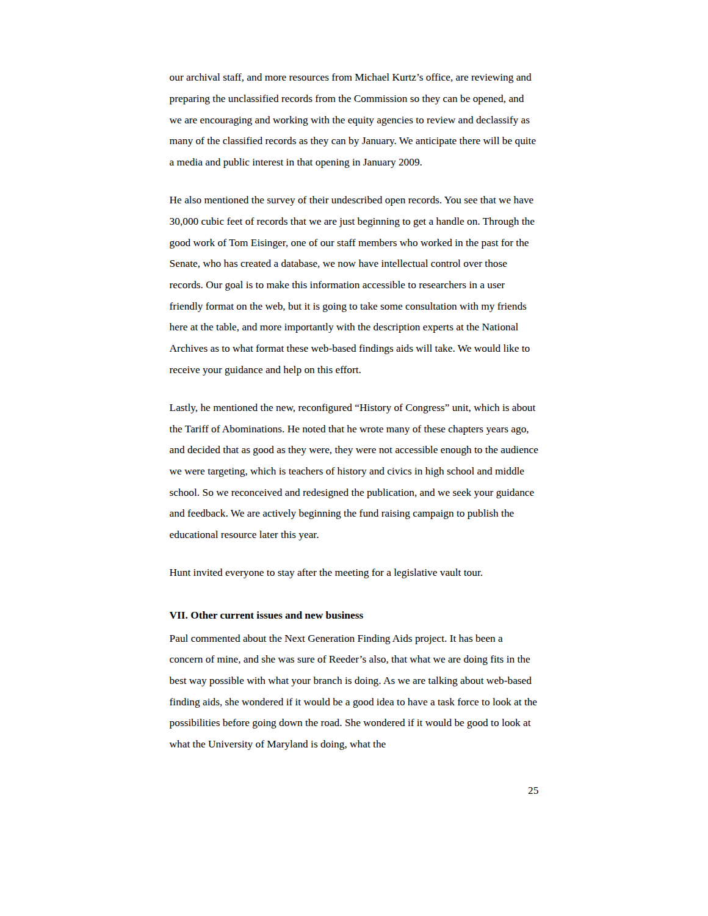our archival staff, and more resources from Michael Kurtz’s office, are reviewing and preparing the unclassified records from the Commission so they can be opened, and we are encouraging and working with the equity agencies to review and declassify as many of the classified records as they can by January. We anticipate there will be quite a media and public interest in that opening in January 2009.
He also mentioned the survey of their undescribed open records. You see that we have 30,000 cubic feet of records that we are just beginning to get a handle on. Through the good work of Tom Eisinger, one of our staff members who worked in the past for the Senate, who has created a database, we now have intellectual control over those records. Our goal is to make this information accessible to researchers in a user friendly format on the web, but it is going to take some consultation with my friends here at the table, and more importantly with the description experts at the National Archives as to what format these web-based findings aids will take. We would like to receive your guidance and help on this effort.
Lastly, he mentioned the new, reconfigured “History of Congress” unit, which is about the Tariff of Abominations. He noted that he wrote many of these chapters years ago, and decided that as good as they were, they were not accessible enough to the audience we were targeting, which is teachers of history and civics in high school and middle school. So we reconceived and redesigned the publication, and we seek your guidance and feedback. We are actively beginning the fund raising campaign to publish the educational resource later this year.
Hunt invited everyone to stay after the meeting for a legislative vault tour.
VII. Other current issues and new business
Paul commented about the Next Generation Finding Aids project. It has been a concern of mine, and she was sure of Reeder’s also, that what we are doing fits in the best way possible with what your branch is doing. As we are talking about web-based finding aids, she wondered if it would be a good idea to have a task force to look at the possibilities before going down the road. She wondered if it would be good to look at what the University of Maryland is doing, what the
25